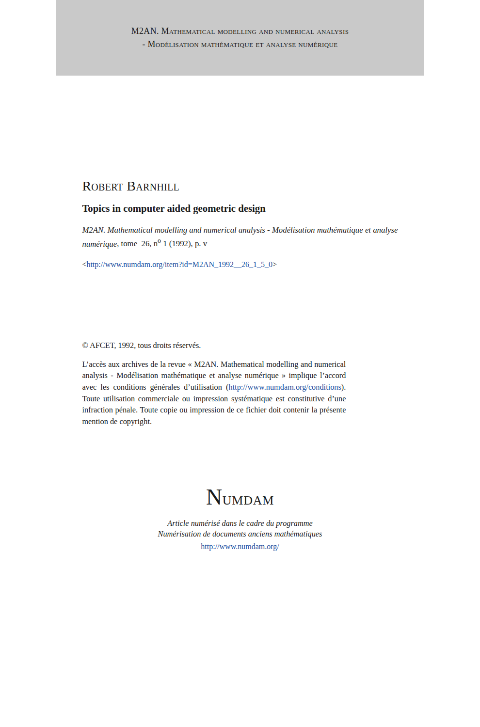M2AN. Mathematical modelling and numerical analysis
- Modélisation mathématique et analyse numérique
Robert Barnhill
Topics in computer aided geometric design
M2AN. Mathematical modelling and numerical analysis - Modélisation mathématique et analyse numérique, tome 26, no 1 (1992), p. v
<http://www.numdam.org/item?id=M2AN_1992__26_1_5_0>
© AFCET, 1992, tous droits réservés.
L’accès aux archives de la revue « M2AN. Mathematical modelling and numerical analysis - Modélisation mathématique et analyse numérique » implique l’accord avec les conditions générales d’utilisation (http://www.numdam.org/conditions). Toute utilisation commerciale ou impression systématique est constitutive d’une infraction pénale. Toute copie ou impression de ce fichier doit contenir la présente mention de copyright.
Numdam
Article numérisé dans le cadre du programme
Numérisation de documents anciens mathématiques
http://www.numdam.org/